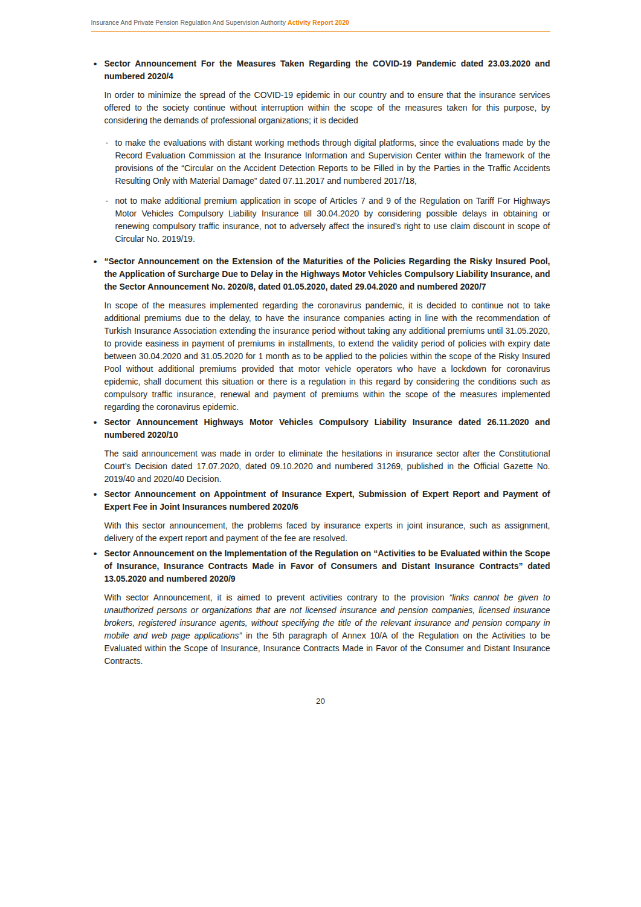Insurance And Private Pension Regulation And Supervision Authority Activity Report 2020
Sector Announcement For the Measures Taken Regarding the COVID-19 Pandemic dated 23.03.2020 and numbered 2020/4
In order to minimize the spread of the COVID-19 epidemic in our country and to ensure that the insurance services offered to the society continue without interruption within the scope of the measures taken for this purpose, by considering the demands of professional organizations; it is decided
to make the evaluations with distant working methods through digital platforms, since the evaluations made by the Record Evaluation Commission at the Insurance Information and Supervision Center within the framework of the provisions of the “Circular on the Accident Detection Reports to be Filled in by the Parties in the Traffic Accidents Resulting Only with Material Damage” dated 07.11.2017 and numbered 2017/18,
not to make additional premium application in scope of Articles 7 and 9 of the Regulation on Tariff For Highways Motor Vehicles Compulsory Liability Insurance till 30.04.2020 by considering possible delays in obtaining or renewing compulsory traffic insurance, not to adversely affect the insured’s right to use claim discount in scope of Circular No. 2019/19.
“Sector Announcement on the Extension of the Maturities of the Policies Regarding the Risky Insured Pool, the Application of Surcharge Due to Delay in the Highways Motor Vehicles Compulsory Liability Insurance, and the Sector Announcement No. 2020/8, dated 01.05.2020, dated 29.04.2020 and numbered 2020/7
In scope of the measures implemented regarding the coronavirus pandemic, it is decided to continue not to take additional premiums due to the delay, to have the insurance companies acting in line with the recommendation of Turkish Insurance Association extending the insurance period without taking any additional premiums until 31.05.2020, to provide easiness in payment of premiums in installments, to extend the validity period of policies with expiry date between 30.04.2020 and 31.05.2020 for 1 month as to be applied to the policies within the scope of the Risky Insured Pool without additional premiums provided that motor vehicle operators who have a lockdown for coronavirus epidemic, shall document this situation or there is a regulation in this regard by considering the conditions such as compulsory traffic insurance, renewal and payment of premiums within the scope of the measures implemented regarding the coronavirus epidemic.
Sector Announcement Highways Motor Vehicles Compulsory Liability Insurance dated 26.11.2020 and numbered 2020/10
The said announcement was made in order to eliminate the hesitations in insurance sector after the Constitutional Court’s Decision dated 17.07.2020, dated 09.10.2020 and numbered 31269, published in the Official Gazette No. 2019/40 and 2020/40 Decision.
Sector Announcement on Appointment of Insurance Expert, Submission of Expert Report and Payment of Expert Fee in Joint Insurances numbered 2020/6
With this sector announcement, the problems faced by insurance experts in joint insurance, such as assignment, delivery of the expert report and payment of the fee are resolved.
Sector Announcement on the Implementation of the Regulation on “Activities to be Evaluated within the Scope of Insurance, Insurance Contracts Made in Favor of Consumers and Distant Insurance Contracts” dated 13.05.2020 and numbered 2020/9
With sector Announcement, it is aimed to prevent activities contrary to the provision “links cannot be given to unauthorized persons or organizations that are not licensed insurance and pension companies, licensed insurance brokers, registered insurance agents, without specifying the title of the relevant insurance and pension company in mobile and web page applications” in the 5th paragraph of Annex 10/A of the Regulation on the Activities to be Evaluated within the Scope of Insurance, Insurance Contracts Made in Favor of the Consumer and Distant Insurance Contracts.
20